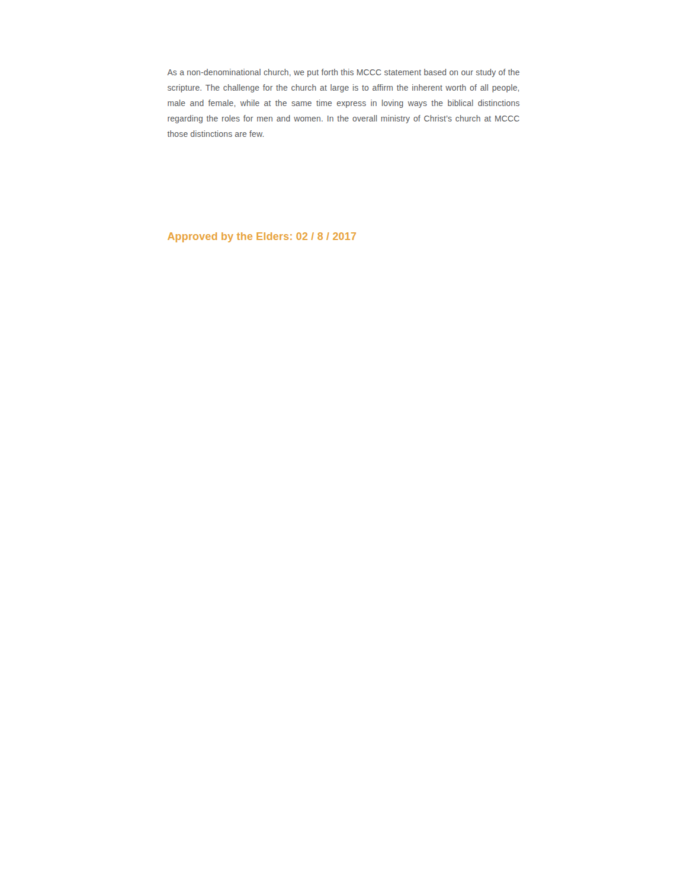As a non-denominational church, we put forth this MCCC statement based on our study of the scripture. The challenge for the church at large is to affirm the inherent worth of all people, male and female, while at the same time express in loving ways the biblical distinctions regarding the roles for men and women. In the overall ministry of Christ’s church at MCCC those distinctions are few.
Approved by the Elders: 02 / 8 / 2017